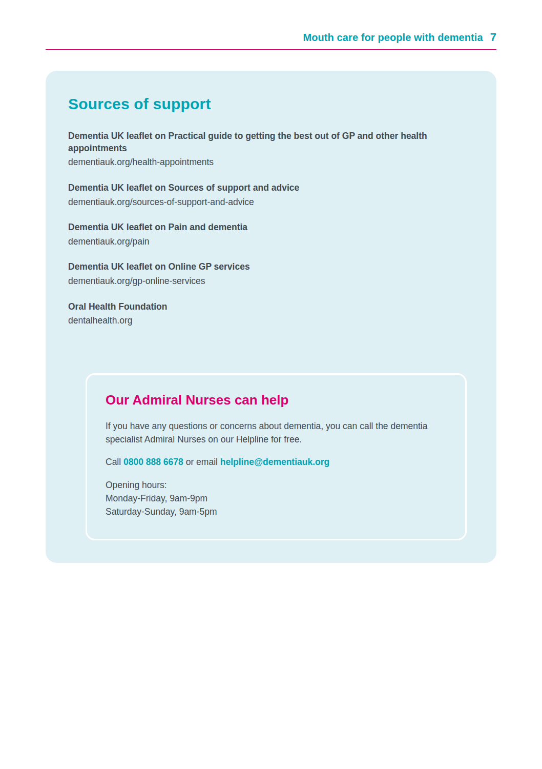Mouth care for people with dementia 7
Sources of support
Dementia UK leaflet on Practical guide to getting the best out of GP and other health appointments
dementiauk.org/health-appointments
Dementia UK leaflet on Sources of support and advice
dementiauk.org/sources-of-support-and-advice
Dementia UK leaflet on Pain and dementia
dementiauk.org/pain
Dementia UK leaflet on Online GP services
dementiauk.org/gp-online-services
Oral Health Foundation
dentalhealth.org
Our Admiral Nurses can help
If you have any questions or concerns about dementia, you can call the dementia specialist Admiral Nurses on our Helpline for free.
Call 0800 888 6678 or email helpline@dementiauk.org
Opening hours: Monday-Friday, 9am-9pm Saturday-Sunday, 9am-5pm